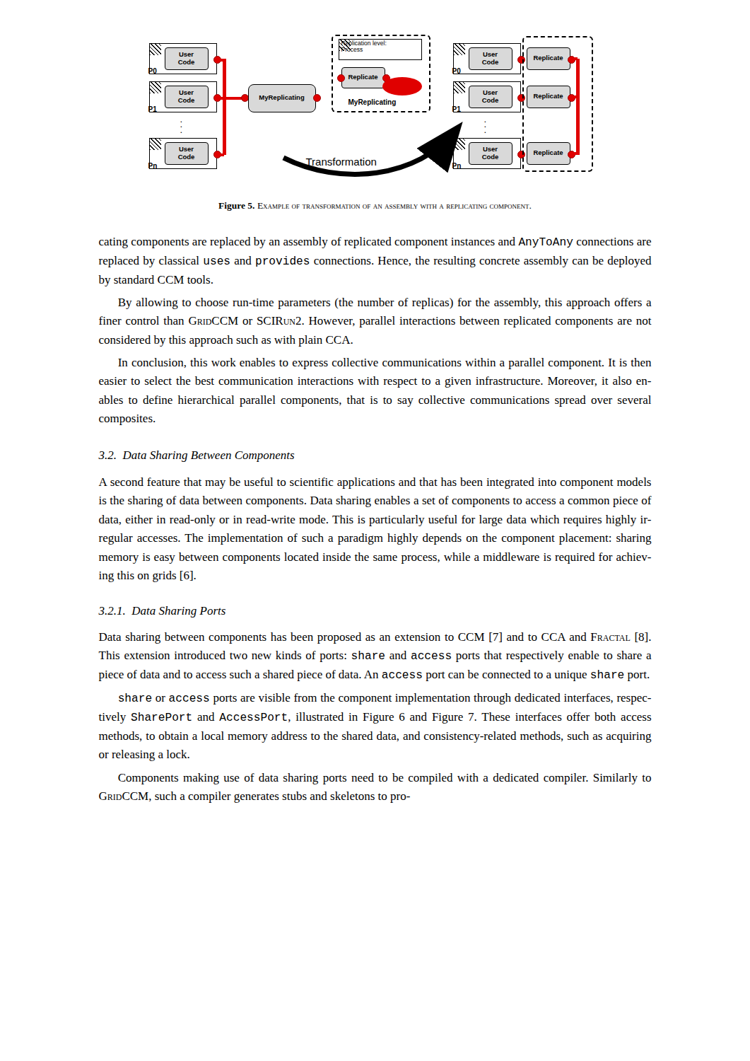User
Code
P0
User
Code
P1
.
.
.
User
Code
Pn
MyReplicating
Replication level:
Process
Replicate
AnyToAny
MyReplicating
User
Code
P0
Replicate
User
Code
P1
Replicate
.
.
.
User
Code
Pn
Replicate
Transformation
Figure 5. Example of transformation of an assembly with a replicating component.
cating components are replaced by an assembly of replicated component instances and AnyToAny connections are replaced by classical uses and provides connections. Hence, the resulting concrete assembly can be deployed by standard CCM tools.
By allowing to choose run-time parameters (the number of replicas) for the assembly, this approach offers a finer control than GridCCM or SCIRun2. However, parallel interactions between replicated components are not considered by this approach such as with plain CCA.
In conclusion, this work enables to express collective communications within a parallel component. It is then easier to select the best communication interactions with respect to a given infrastructure. Moreover, it also enables to define hierarchical parallel components, that is to say collective communications spread over several composites.
3.2. Data Sharing Between Components
A second feature that may be useful to scientific applications and that has been integrated into component models is the sharing of data between components. Data sharing enables a set of components to access a common piece of data, either in read-only or in read-write mode. This is particularly useful for large data which requires highly irregular accesses. The implementation of such a paradigm highly depends on the component placement: sharing memory is easy between components located inside the same process, while a middleware is required for achieving this on grids [6].
3.2.1. Data Sharing Ports
Data sharing between components has been proposed as an extension to CCM [7] and to CCA and Fractal [8]. This extension introduced two new kinds of ports: share and access ports that respectively enable to share a piece of data and to access such a shared piece of data. An access port can be connected to a unique share port.
share or access ports are visible from the component implementation through dedicated interfaces, respectively SharePort and AccessPort, illustrated in Figure 6 and Figure 7. These interfaces offer both access methods, to obtain a local memory address to the shared data, and consistency-related methods, such as acquiring or releasing a lock.
Components making use of data sharing ports need to be compiled with a dedicated compiler. Similarly to GridCCM, such a compiler generates stubs and skeletons to pro-